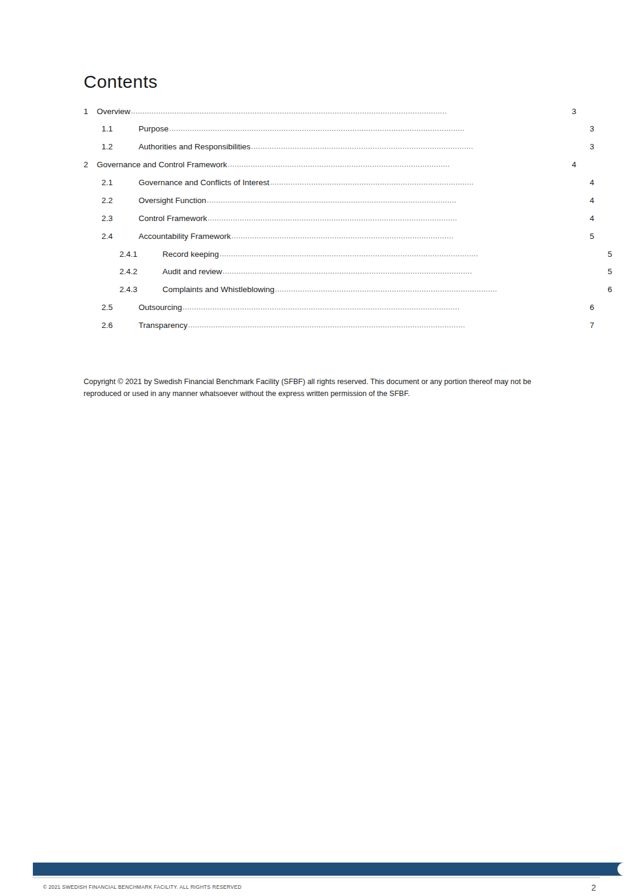Contents
1 Overview .......................................................................................................................................... 3
1.1 Purpose ................................................................................................................................. 3
1.2 Authorities and Responsibilities ................................................................................................. 3
2 Governance and Control Framework ................................................................................................. 4
2.1 Governance and Conflicts of Interest ......................................................................................... 4
2.2 Oversight Function ............................................................................................................. 4
2.3 Control Framework ............................................................................................................. 4
2.4 Accountability Framework ................................................................................................. 5
2.4.1 Record keeping ................................................................................................................. 5
2.4.2 Audit and review ............................................................................................................. 5
2.4.3 Complaints and Whistleblowing ................................................................................................. 6
2.5 Outsourcing ......................................................................................................................... 6
2.6 Transparency ......................................................................................................................... 7
Copyright © 2021 by Swedish Financial Benchmark Facility (SFBF) all rights reserved. This document or any portion thereof may not be reproduced or used in any manner whatsoever without the express written permission of the SFBF.
© 2021 SWEDISH FINANCIAL BENCHMARK FACILITY. ALL RIGHTS RESERVED
2